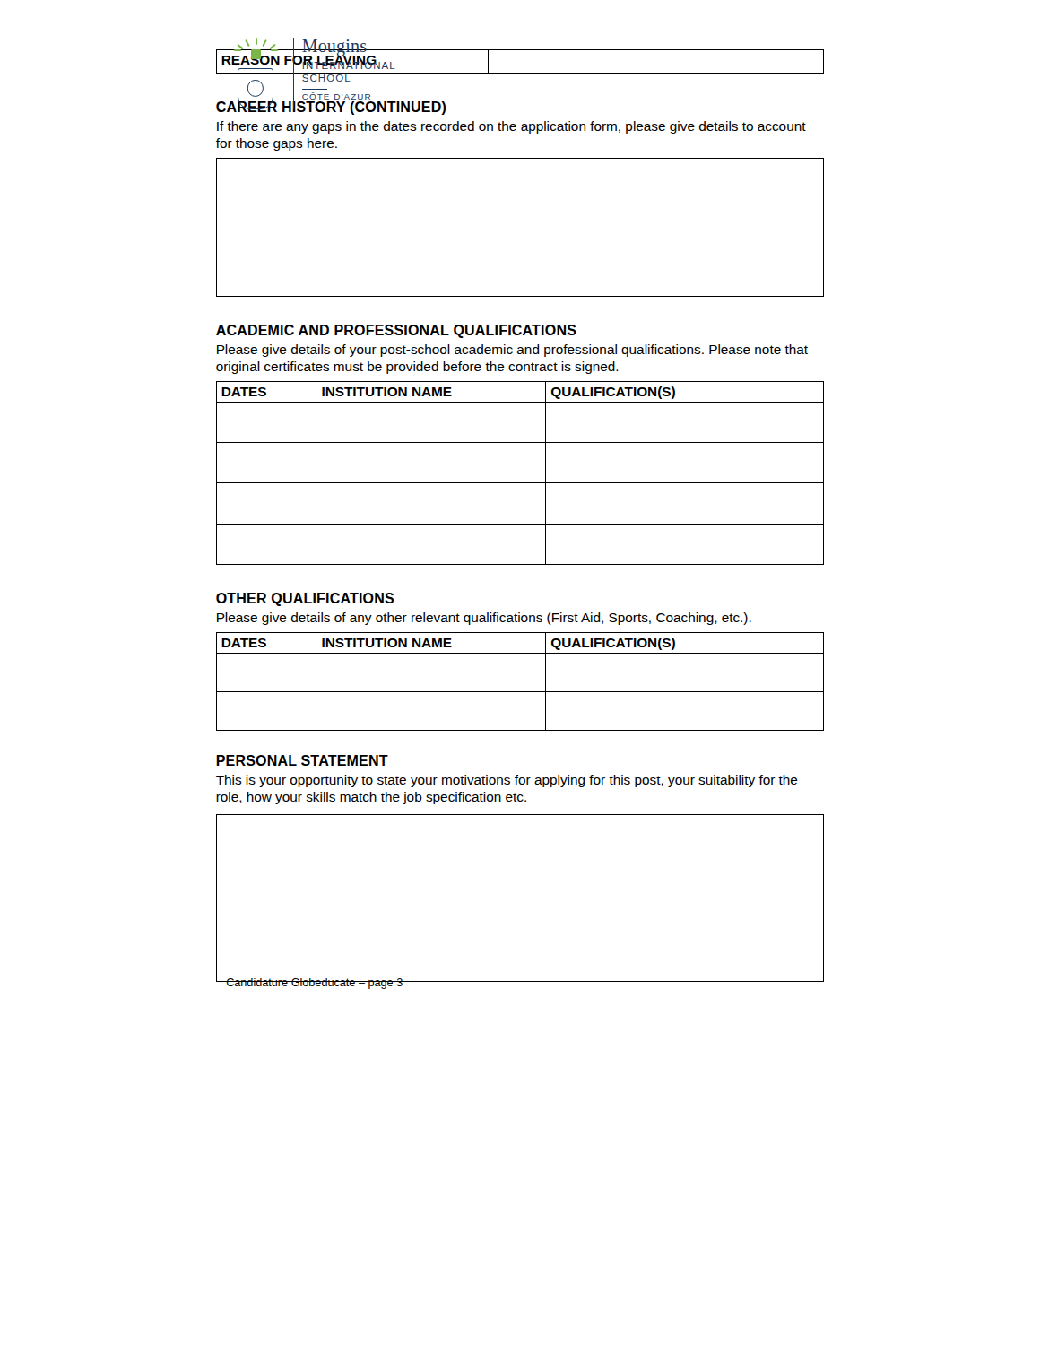Mougins
INTERNATIONAL
SCHOOL
CÔTE D'AZUR
| REASON FOR LEAVING | |
CAREER HISTORY (CONTINUED)
If there are any gaps in the dates recorded on the application form, please give details to account for those gaps here.
ACADEMIC AND PROFESSIONAL QUALIFICATIONS
Please give details of your post-school academic and professional qualifications. Please note that original certificates must be provided before the contract is signed.
| DATES | INSTITUTION NAME | QUALIFICATION(S) |
| --- | --- | --- |
OTHER QUALIFICATIONS
Please give details of any other relevant qualifications (First Aid, Sports, Coaching, etc.).
| DATES | INSTITUTION NAME | QUALIFICATION(S) |
| --- | --- | --- |
PERSONAL STATEMENT
This is your opportunity to state your motivations for applying for this post, your suitability for the role, how your skills match the job specification etc.
Candidature Globeducate – page 3